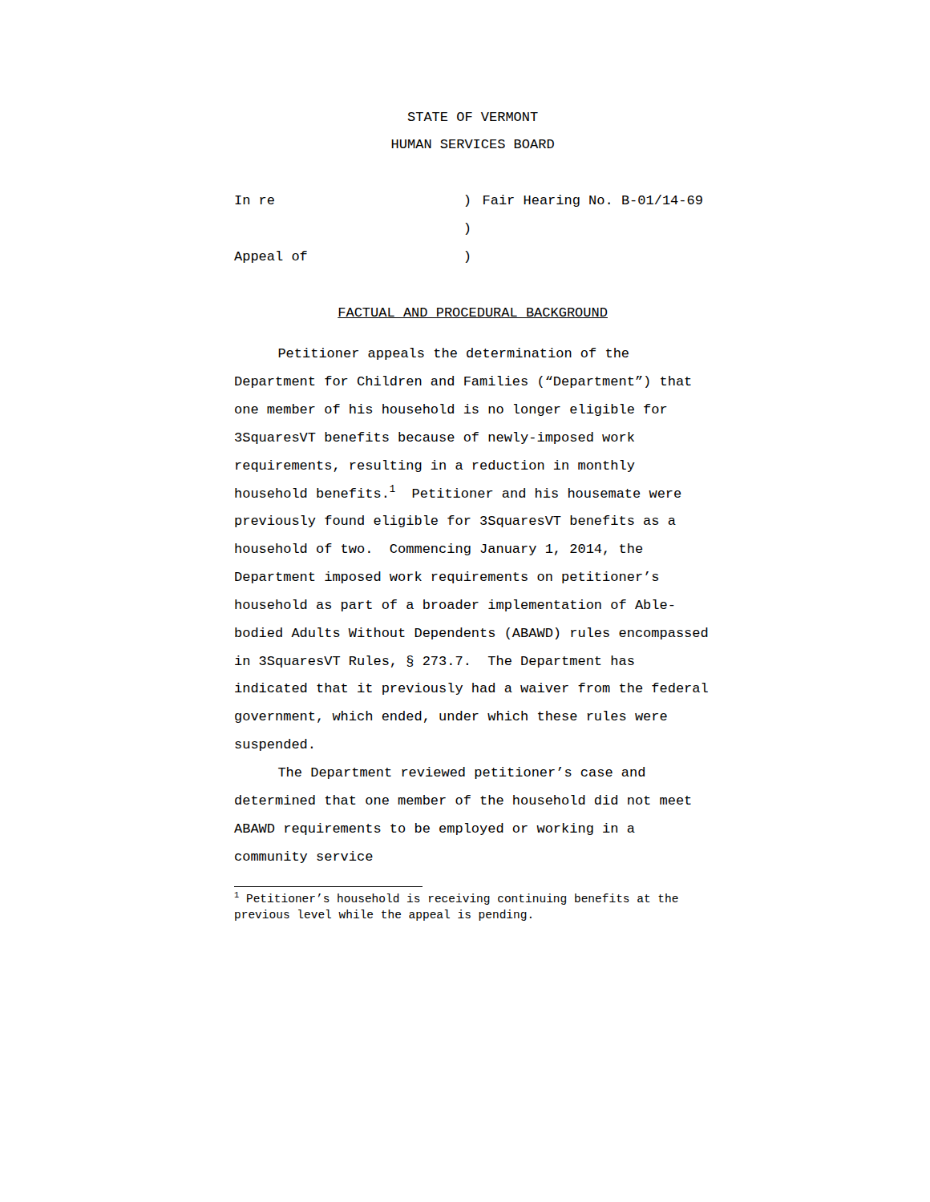STATE OF VERMONT
HUMAN SERVICES BOARD
| In re | ) | Fair Hearing No. B-01/14-69 |
| | ) | |
| Appeal of | ) | |
FACTUAL AND PROCEDURAL BACKGROUND
Petitioner appeals the determination of the Department for Children and Families (“Department”) that one member of his household is no longer eligible for 3SquaresVT benefits because of newly-imposed work requirements, resulting in a reduction in monthly household benefits.1 Petitioner and his housemate were previously found eligible for 3SquaresVT benefits as a household of two. Commencing January 1, 2014, the Department imposed work requirements on petitioner’s household as part of a broader implementation of Able-bodied Adults Without Dependents (ABAWD) rules encompassed in 3SquaresVT Rules, § 273.7. The Department has indicated that it previously had a waiver from the federal government, which ended, under which these rules were suspended.
The Department reviewed petitioner’s case and determined that one member of the household did not meet ABAWD requirements to be employed or working in a community service
1 Petitioner’s household is receiving continuing benefits at the previous level while the appeal is pending.